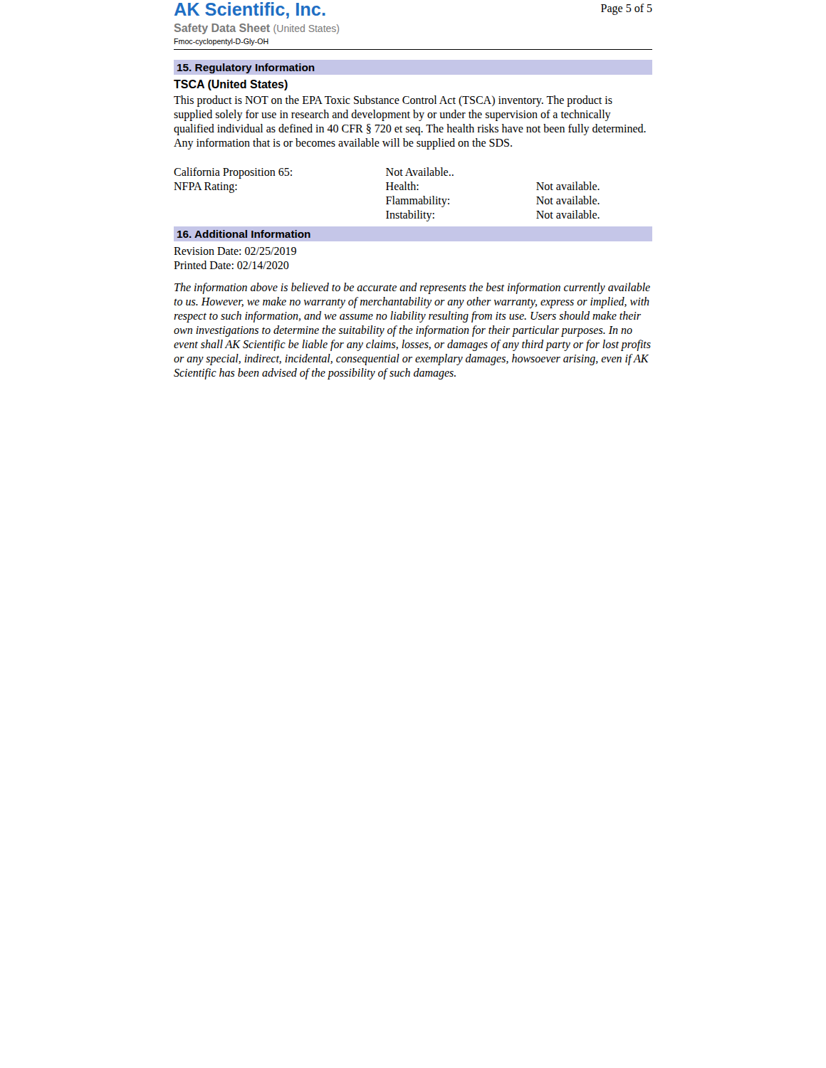Page 5 of 5
AK Scientific, Inc.
Safety Data Sheet (United States)
Fmoc-cyclopentyl-D-Gly-OH
15. Regulatory Information
TSCA (United States)
This product is NOT on the EPA Toxic Substance Control Act (TSCA) inventory. The product is supplied solely for use in research and development by or under the supervision of a technically qualified individual as defined in 40 CFR § 720 et seq. The health risks have not been fully determined. Any information that is or becomes available will be supplied on the SDS.
| California Proposition 65: | Not Available.. | |
| NFPA Rating: | Health: | Not available. |
| | Flammability: | Not available. |
| | Instability: | Not available. |
16. Additional Information
Revision Date: 02/25/2019
Printed Date: 02/14/2020
The information above is believed to be accurate and represents the best information currently available to us. However, we make no warranty of merchantability or any other warranty, express or implied, with respect to such information, and we assume no liability resulting from its use. Users should make their own investigations to determine the suitability of the information for their particular purposes. In no event shall AK Scientific be liable for any claims, losses, or damages of any third party or for lost profits or any special, indirect, incidental, consequential or exemplary damages, howsoever arising, even if AK Scientific has been advised of the possibility of such damages.